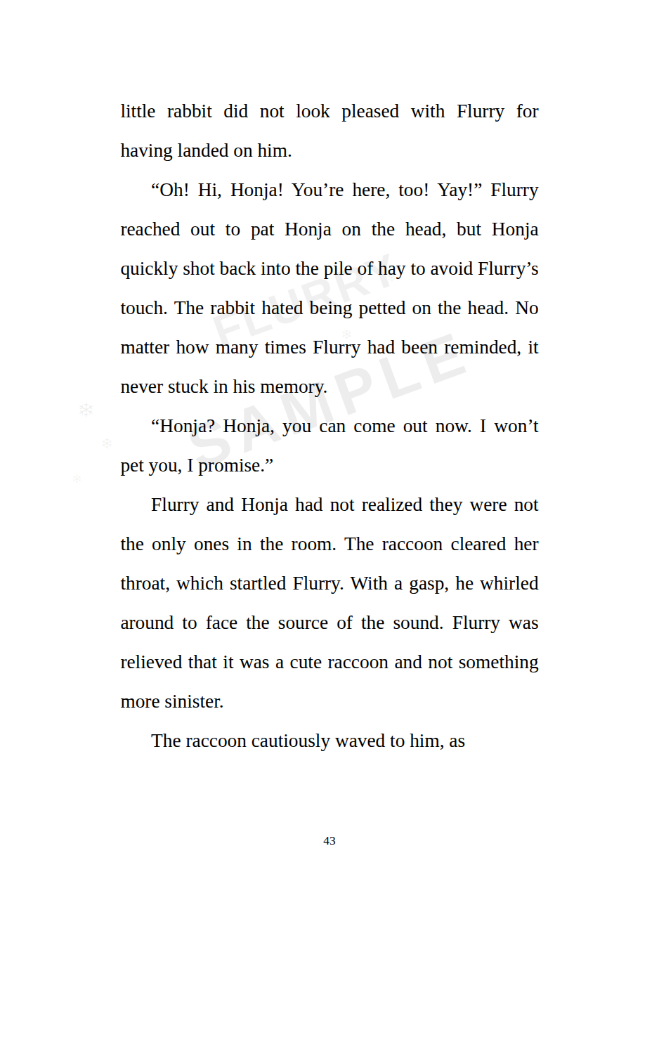FLURRY
SAMPLE
❄
❄
❄
❄
❄
little rabbit did not look pleased with Flurry for having landed on him.
“Oh! Hi, Honja! You’re here, too! Yay!” Flurry reached out to pat Honja on the head, but Honja quickly shot back into the pile of hay to avoid Flurry’s touch. The rabbit hated being petted on the head. No matter how many times Flurry had been reminded, it never stuck in his memory.
“Honja? Honja, you can come out now. I won’t pet you, I promise.”
Flurry and Honja had not realized they were not the only ones in the room. The raccoon cleared her throat, which startled Flurry. With a gasp, he whirled around to face the source of the sound. Flurry was relieved that it was a cute raccoon and not something more sinister.
The raccoon cautiously waved to him, as
43